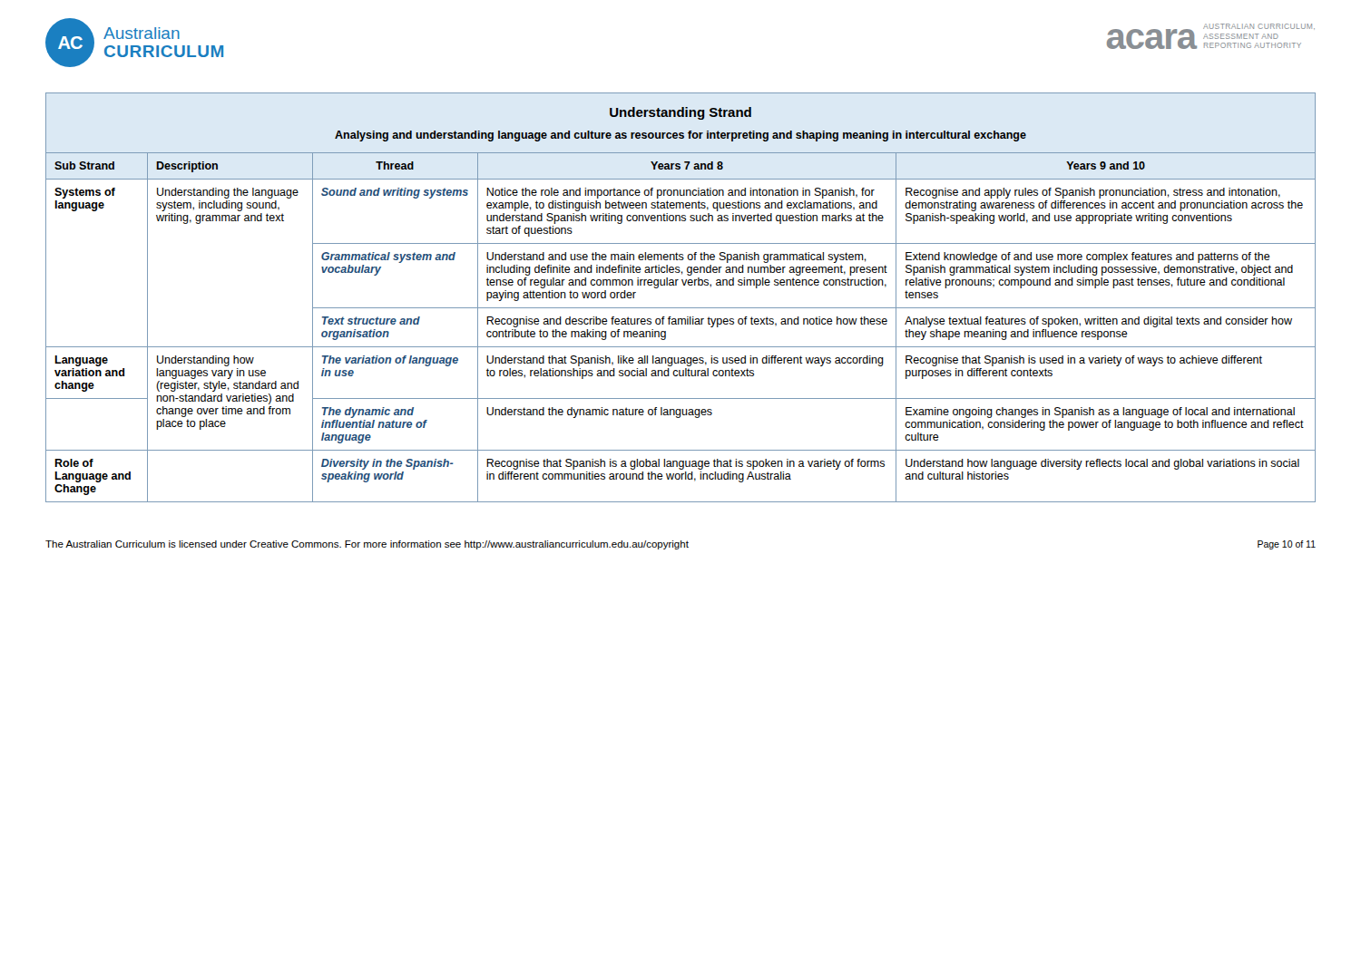AC
Australian
CURRICULUM
acara
Australian Curriculum,
Assessment and
Reporting Authority
| Understanding Strand |
| Analysing and understanding language and culture as resources for interpreting and shaping meaning in intercultural exchange |
| Sub Strand | Description | Thread | Years 7 and 8 | Years 9 and 10 |
| Systems of language | Understanding the language system, including sound, writing, grammar and text | Sound and writing systems | Notice the role and importance of pronunciation and intonation in Spanish, for example, to distinguish between statements, questions and exclamations, and understand Spanish writing conventions such as inverted question marks at the start of questions | Recognise and apply rules of Spanish pronunciation, stress and intonation, demonstrating awareness of differences in accent and pronunciation across the Spanish-speaking world, and use appropriate writing conventions |
| Grammatical system and vocabulary | Understand and use the main elements of the Spanish grammatical system, including definite and indefinite articles, gender and number agreement, present tense of regular and common irregular verbs, and simple sentence construction, paying attention to word order | Extend knowledge of and use more complex features and patterns of the Spanish grammatical system including possessive, demonstrative, object and relative pronouns; compound and simple past tenses, future and conditional tenses |
| Text structure and organisation | Recognise and describe features of familiar types of texts, and notice how these contribute to the making of meaning | Analyse textual features of spoken, written and digital texts and consider how they shape meaning and influence response |
| Language variation and change | Understanding how languages vary in use (register, style, standard and non-standard varieties) and change over time and from place to place | The variation of language in use | Understand that Spanish, like all languages, is used in different ways according to roles, relationships and social and cultural contexts | Recognise that Spanish is used in a variety of ways to achieve different purposes in different contexts |
| | The dynamic and influential nature of language | Understand the dynamic nature of languages | Examine ongoing changes in Spanish as a language of local and international communication, considering the power of language to both influence and reflect culture |
| Role of Language and Change | | Diversity in the Spanish-speaking world | Recognise that Spanish is a global language that is spoken in a variety of forms in different communities around the world, including Australia | Understand how language diversity reflects local and global variations in social and cultural histories |
The Australian Curriculum is licensed under Creative Commons. For more information see http://www.australiancurriculum.edu.au/copyright
Page 10 of 11